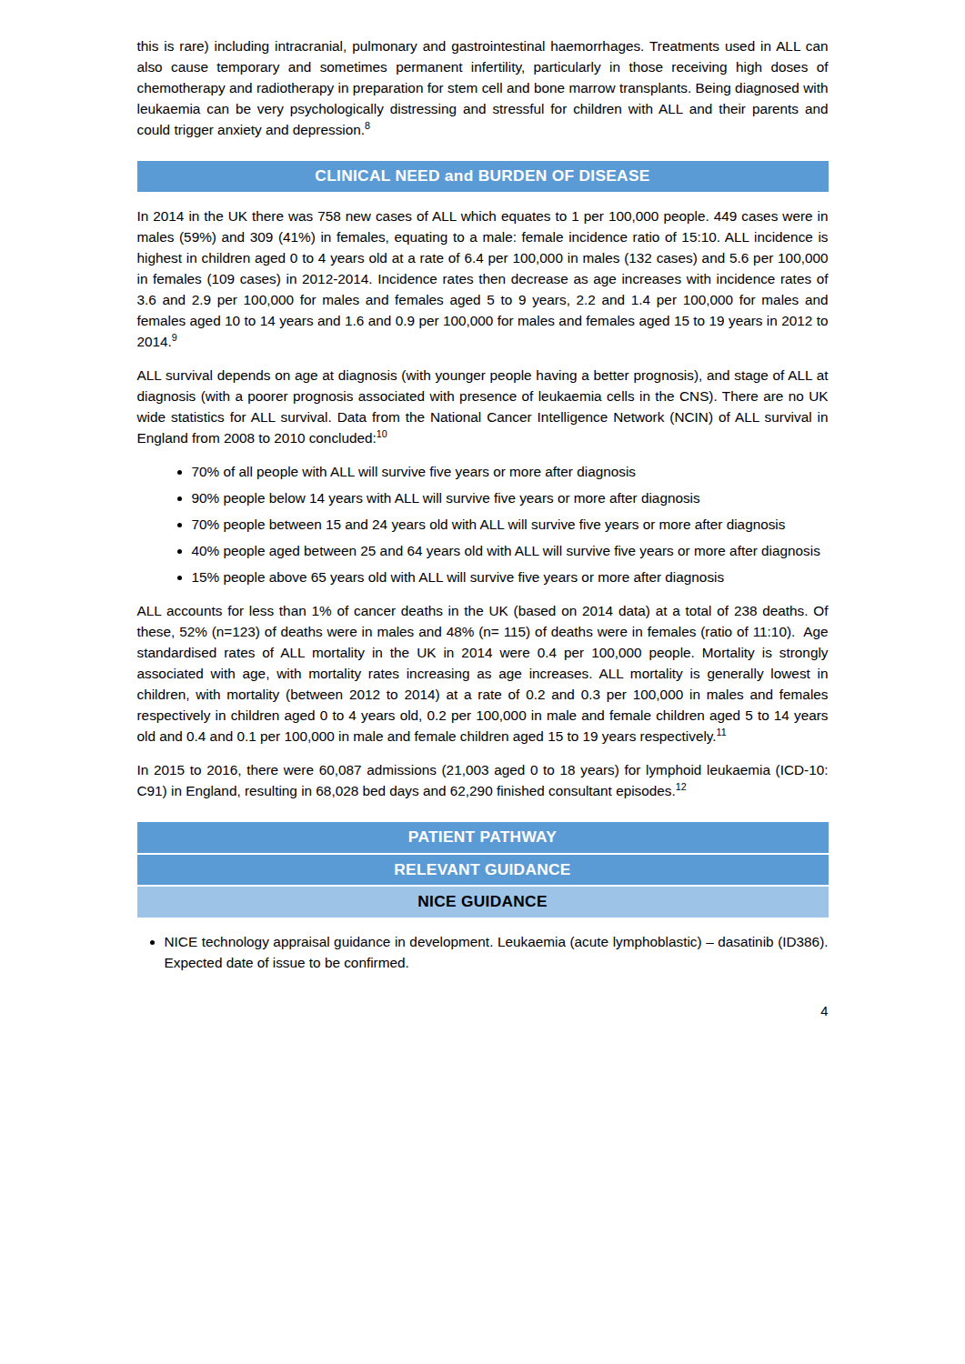this is rare) including intracranial, pulmonary and gastrointestinal haemorrhages. Treatments used in ALL can also cause temporary and sometimes permanent infertility, particularly in those receiving high doses of chemotherapy and radiotherapy in preparation for stem cell and bone marrow transplants. Being diagnosed with leukaemia can be very psychologically distressing and stressful for children with ALL and their parents and could trigger anxiety and depression.8
CLINICAL NEED and BURDEN OF DISEASE
In 2014 in the UK there was 758 new cases of ALL which equates to 1 per 100,000 people. 449 cases were in males (59%) and 309 (41%) in females, equating to a male: female incidence ratio of 15:10. ALL incidence is highest in children aged 0 to 4 years old at a rate of 6.4 per 100,000 in males (132 cases) and 5.6 per 100,000 in females (109 cases) in 2012-2014. Incidence rates then decrease as age increases with incidence rates of 3.6 and 2.9 per 100,000 for males and females aged 5 to 9 years, 2.2 and 1.4 per 100,000 for males and females aged 10 to 14 years and 1.6 and 0.9 per 100,000 for males and females aged 15 to 19 years in 2012 to 2014.9
ALL survival depends on age at diagnosis (with younger people having a better prognosis), and stage of ALL at diagnosis (with a poorer prognosis associated with presence of leukaemia cells in the CNS). There are no UK wide statistics for ALL survival. Data from the National Cancer Intelligence Network (NCIN) of ALL survival in England from 2008 to 2010 concluded:10
70% of all people with ALL will survive five years or more after diagnosis
90% people below 14 years with ALL will survive five years or more after diagnosis
70% people between 15 and 24 years old with ALL will survive five years or more after diagnosis
40% people aged between 25 and 64 years old with ALL will survive five years or more after diagnosis
15% people above 65 years old with ALL will survive five years or more after diagnosis
ALL accounts for less than 1% of cancer deaths in the UK (based on 2014 data) at a total of 238 deaths. Of these, 52% (n=123) of deaths were in males and 48% (n= 115) of deaths were in females (ratio of 11:10). Age standardised rates of ALL mortality in the UK in 2014 were 0.4 per 100,000 people. Mortality is strongly associated with age, with mortality rates increasing as age increases. ALL mortality is generally lowest in children, with mortality (between 2012 to 2014) at a rate of 0.2 and 0.3 per 100,000 in males and females respectively in children aged 0 to 4 years old, 0.2 per 100,000 in male and female children aged 5 to 14 years old and 0.4 and 0.1 per 100,000 in male and female children aged 15 to 19 years respectively.11
In 2015 to 2016, there were 60,087 admissions (21,003 aged 0 to 18 years) for lymphoid leukaemia (ICD-10: C91) in England, resulting in 68,028 bed days and 62,290 finished consultant episodes.12
PATIENT PATHWAY
RELEVANT GUIDANCE
NICE GUIDANCE
NICE technology appraisal guidance in development. Leukaemia (acute lymphoblastic) – dasatinib (ID386). Expected date of issue to be confirmed.
4